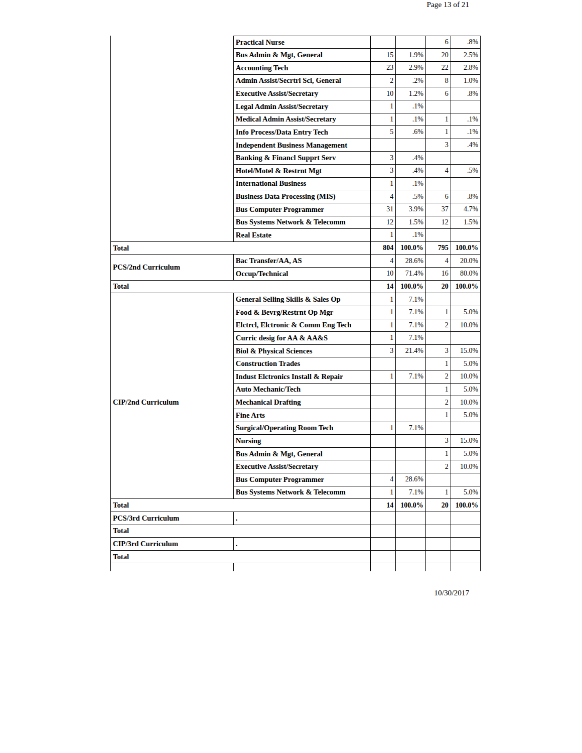Page 13 of 21
| | Practical Nurse | | | 6 | .8% |
| | Bus Admin & Mgt, General | 15 | 1.9% | 20 | 2.5% |
| | Accounting Tech | 23 | 2.9% | 22 | 2.8% |
| | Admin Assist/Secrtrl Sci, General | 2 | .2% | 8 | 1.0% |
| | Executive Assist/Secretary | 10 | 1.2% | 6 | .8% |
| | Legal Admin Assist/Secretary | 1 | .1% | | |
| | Medical Admin Assist/Secretary | 1 | .1% | 1 | .1% |
| | Info Process/Data Entry Tech | 5 | .6% | 1 | .1% |
| | Independent Business Management | | | 3 | .4% |
| | Banking & Financl Supprt Serv | 3 | .4% | | |
| | Hotel/Motel & Restrnt Mgt | 3 | .4% | 4 | .5% |
| | International Business | 1 | .1% | | |
| | Business Data Processing (MIS) | 4 | .5% | 6 | .8% |
| | Bus Computer Programmer | 31 | 3.9% | 37 | 4.7% |
| | Bus Systems Network & Telecomm | 12 | 1.5% | 12 | 1.5% |
| | Real Estate | 1 | .1% | | |
| Total | 804 | 100.0% | 795 | 100.0% |
| PCS/2nd Curriculum | Bac Transfer/AA, AS | 4 | 28.6% | 4 | 20.0% |
| Occup/Technical | 10 | 71.4% | 16 | 80.0% |
| Total | 14 | 100.0% | 20 | 100.0% |
| | General Selling Skills & Sales Op | 1 | 7.1% | | |
| | Food & Bevrg/Restrnt Op Mgr | 1 | 7.1% | 1 | 5.0% |
| | Elctrcl, Elctronic & Comm Eng Tech | 1 | 7.1% | 2 | 10.0% |
| | Curric desig for AA & AA&S | 1 | 7.1% | | |
| | Biol & Physical Sciences | 3 | 21.4% | 3 | 15.0% |
| | Construction Trades | | | 1 | 5.0% |
| | Indust Elctronics Install & Repair | 1 | 7.1% | 2 | 10.0% |
| | Auto Mechanic/Tech | | | 1 | 5.0% |
| CIP/2nd Curriculum | Mechanical Drafting | | | 2 | 10.0% |
| | Fine Arts | | | 1 | 5.0% |
| | Surgical/Operating Room Tech | 1 | 7.1% | | |
| | Nursing | | | 3 | 15.0% |
| | Bus Admin & Mgt, General | | | 1 | 5.0% |
| | Executive Assist/Secretary | | | 2 | 10.0% |
| | Bus Computer Programmer | 4 | 28.6% | | |
| | Bus Systems Network & Telecomm | 1 | 7.1% | 1 | 5.0% |
| Total | 14 | 100.0% | 20 | 100.0% |
| PCS/3rd Curriculum | . | | | | |
| Total | | | | |
| CIP/3rd Curriculum | . | | | | |
| Total | | | | |
10/30/2017